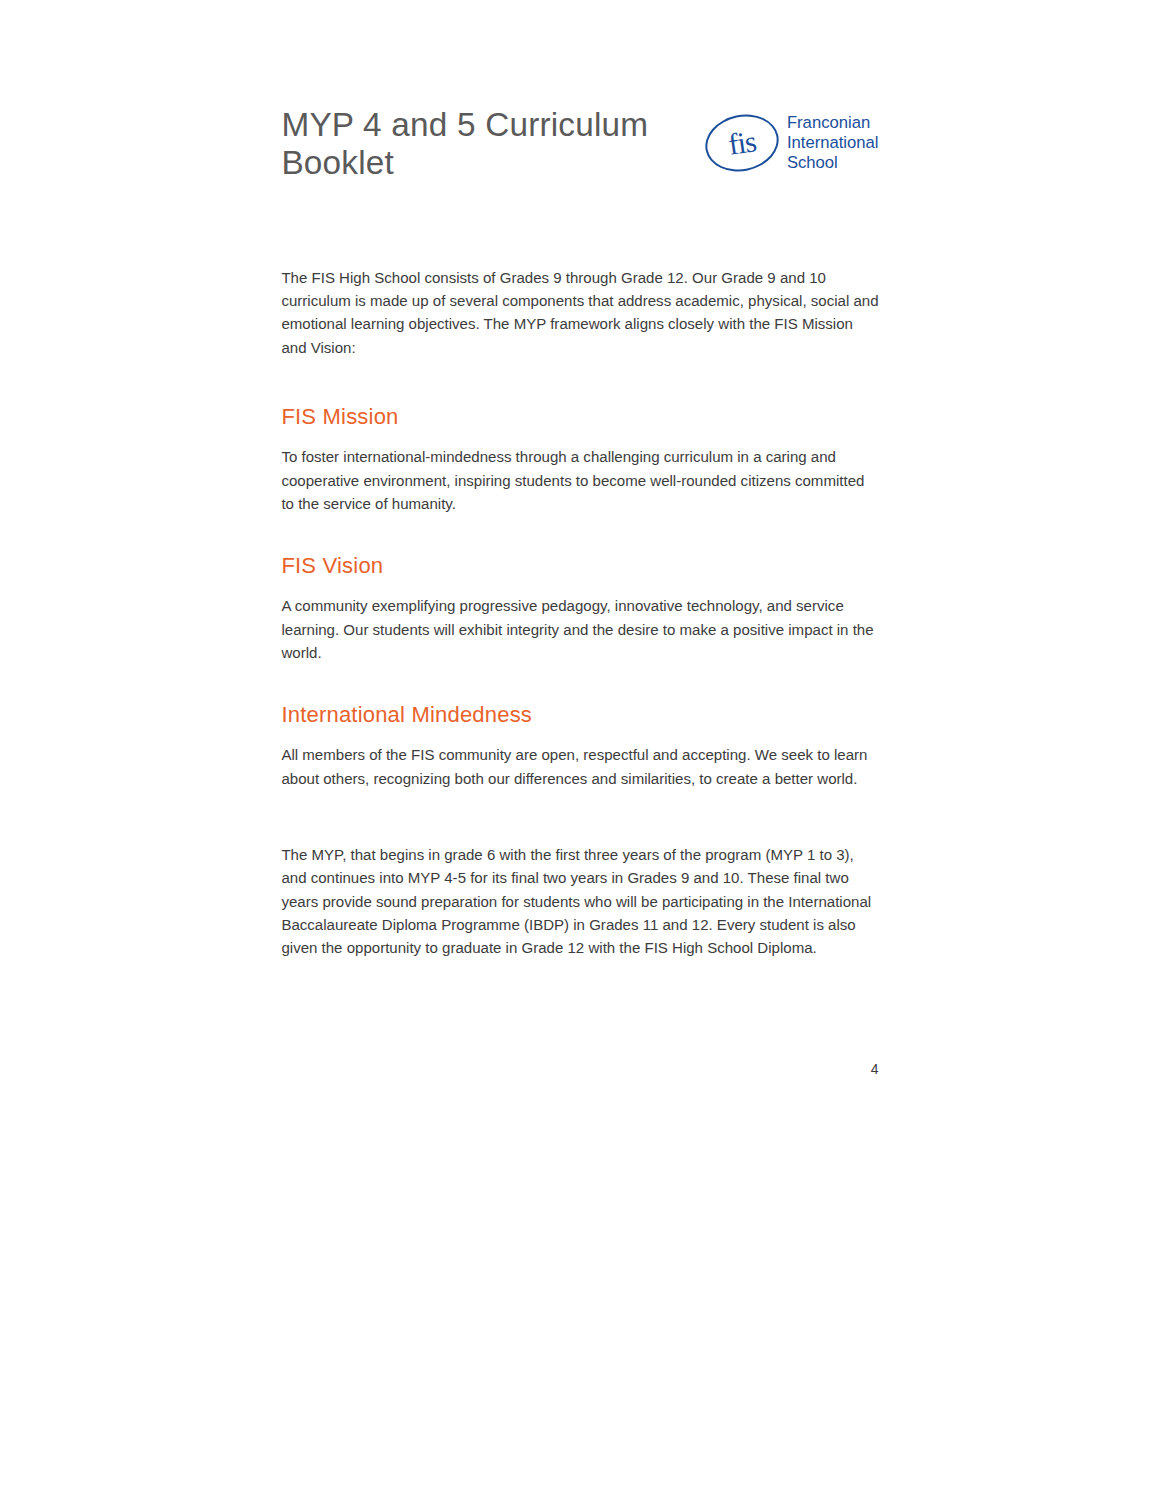MYP 4 and 5 Curriculum Booklet
fis
Franconian
International
School
The FIS High School consists of Grades 9 through Grade 12. Our Grade 9 and 10 curriculum is made up of several components that address academic, physical, social and emotional learning objectives. The MYP framework aligns closely with the FIS Mission and Vision:
FIS Mission
To foster international-mindedness through a challenging curriculum in a caring and cooperative environment, inspiring students to become well-rounded citizens committed to the service of humanity.
FIS Vision
A community exemplifying progressive pedagogy, innovative technology, and service learning. Our students will exhibit integrity and the desire to make a positive impact in the world.
International Mindedness
All members of the FIS community are open, respectful and accepting. We seek to learn about others, recognizing both our differences and similarities, to create a better world.
The MYP, that begins in grade 6 with the first three years of the program (MYP 1 to 3), and continues into MYP 4-5 for its final two years in Grades 9 and 10. These final two years provide sound preparation for students who will be participating in the International Baccalaureate Diploma Programme (IBDP) in Grades 11 and 12. Every student is also given the opportunity to graduate in Grade 12 with the FIS High School Diploma.
4